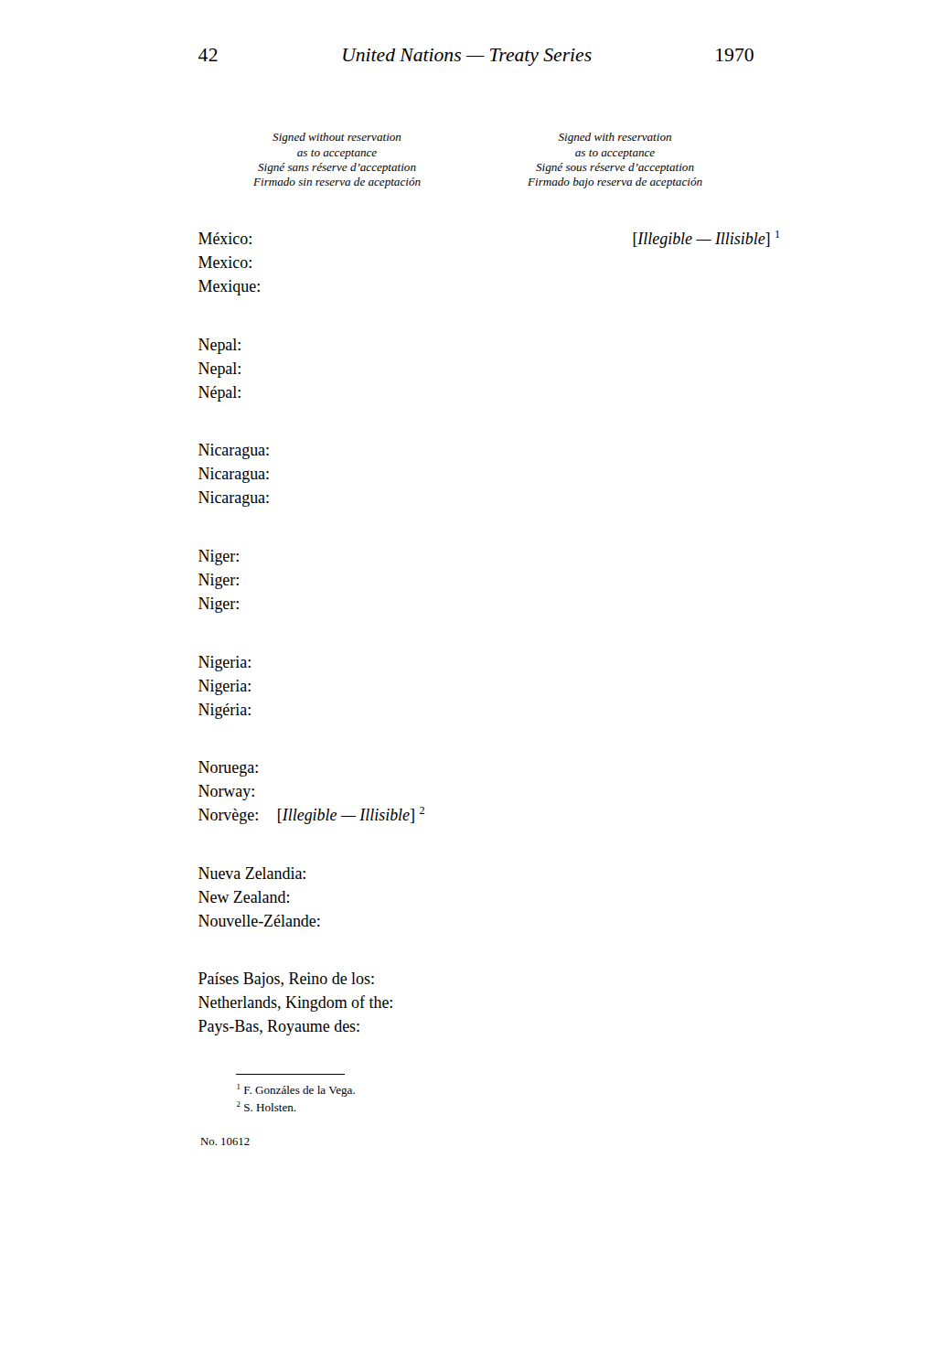42 United Nations — Treaty Series 1970
Signed without reservation
as to acceptance
Signé sans réserve d’acceptation
Firmado sin reserva de aceptación
Signed with reservation
as to acceptance
Signé sous réserve d’acceptation
Firmado bajo reserva de aceptación
México: Mexico: Mexique: [Illegible — Illisible] 1
Nepal: Nepal: Népal:
Nicaragua: Nicaragua: Nicaragua:
Niger: Niger: Niger:
Nigeria: Nigeria: Nigéria:
Noruega: Norway: Norvège:[Illegible — Illisible] 2
Nueva Zelandia: New Zealand: Nouvelle-Zélande:
Países Bajos, Reino de los: Netherlands, Kingdom of the: Pays-Bas, Royaume des:
1 F. Gonzáles de la Vega.
2 S. Holsten.
No. 10612